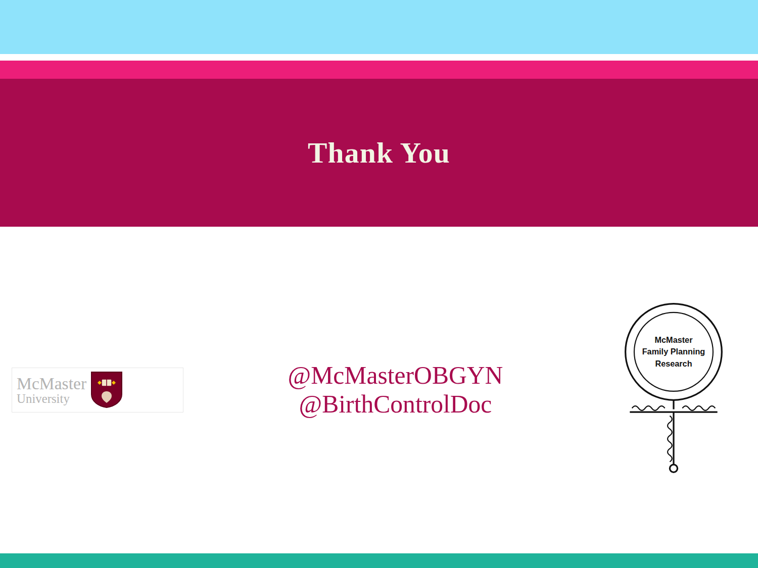Thank You
McMaster University
@McMasterOBGYN
@BirthControlDoc
McMaster Family Planning Research